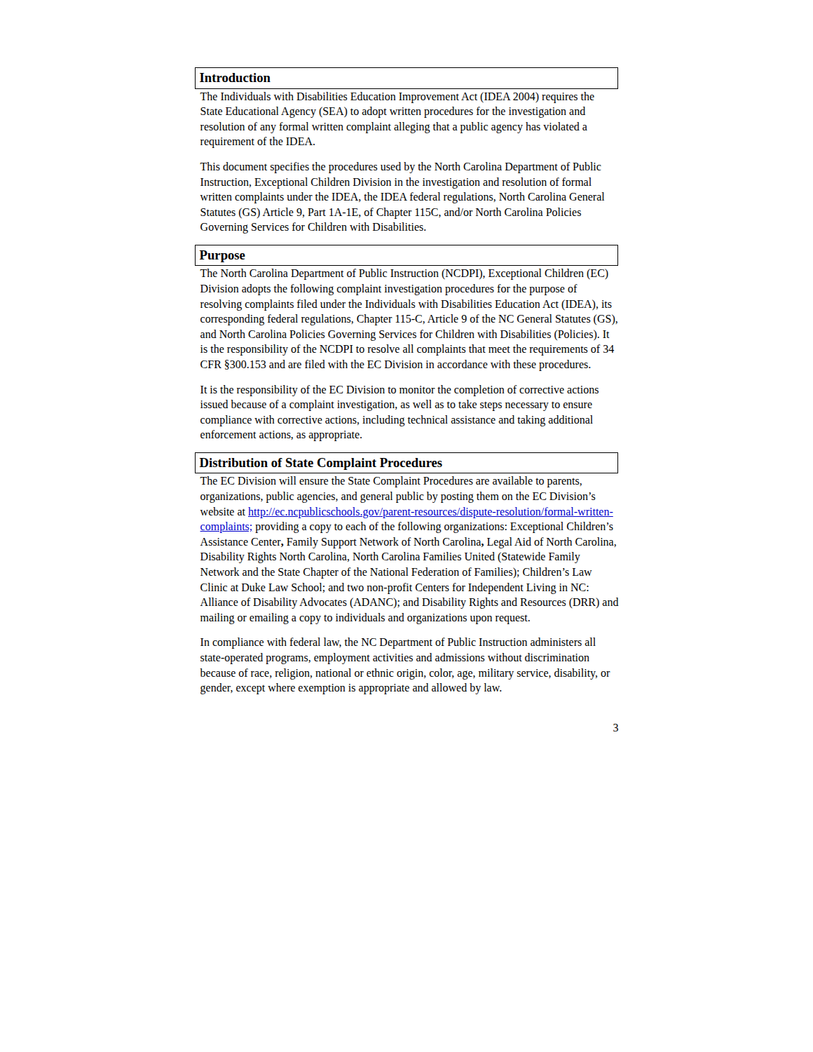Introduction
The Individuals with Disabilities Education Improvement Act (IDEA 2004) requires the State Educational Agency (SEA) to adopt written procedures for the investigation and resolution of any formal written complaint alleging that a public agency has violated a requirement of the IDEA.
This document specifies the procedures used by the North Carolina Department of Public Instruction, Exceptional Children Division in the investigation and resolution of formal written complaints under the IDEA, the IDEA federal regulations, North Carolina General Statutes (GS) Article 9, Part 1A-1E, of Chapter 115C, and/or North Carolina Policies Governing Services for Children with Disabilities.
Purpose
The North Carolina Department of Public Instruction (NCDPI), Exceptional Children (EC) Division adopts the following complaint investigation procedures for the purpose of resolving complaints filed under the Individuals with Disabilities Education Act (IDEA), its corresponding federal regulations, Chapter 115-C, Article 9 of the NC General Statutes (GS), and North Carolina Policies Governing Services for Children with Disabilities (Policies). It is the responsibility of the NCDPI to resolve all complaints that meet the requirements of 34 CFR §300.153 and are filed with the EC Division in accordance with these procedures.
It is the responsibility of the EC Division to monitor the completion of corrective actions issued because of a complaint investigation, as well as to take steps necessary to ensure compliance with corrective actions, including technical assistance and taking additional enforcement actions, as appropriate.
Distribution of State Complaint Procedures
The EC Division will ensure the State Complaint Procedures are available to parents, organizations, public agencies, and general public by posting them on the EC Division’s website at http://ec.ncpublicschools.gov/parent-resources/dispute-resolution/formal-written-complaints; providing a copy to each of the following organizations: Exceptional Children’s Assistance Center, Family Support Network of North Carolina, Legal Aid of North Carolina, Disability Rights North Carolina, North Carolina Families United (Statewide Family Network and the State Chapter of the National Federation of Families); Children’s Law Clinic at Duke Law School; and two non-profit Centers for Independent Living in NC: Alliance of Disability Advocates (ADANC); and Disability Rights and Resources (DRR) and mailing or emailing a copy to individuals and organizations upon request.
In compliance with federal law, the NC Department of Public Instruction administers all state-operated programs, employment activities and admissions without discrimination because of race, religion, national or ethnic origin, color, age, military service, disability, or gender, except where exemption is appropriate and allowed by law.
3